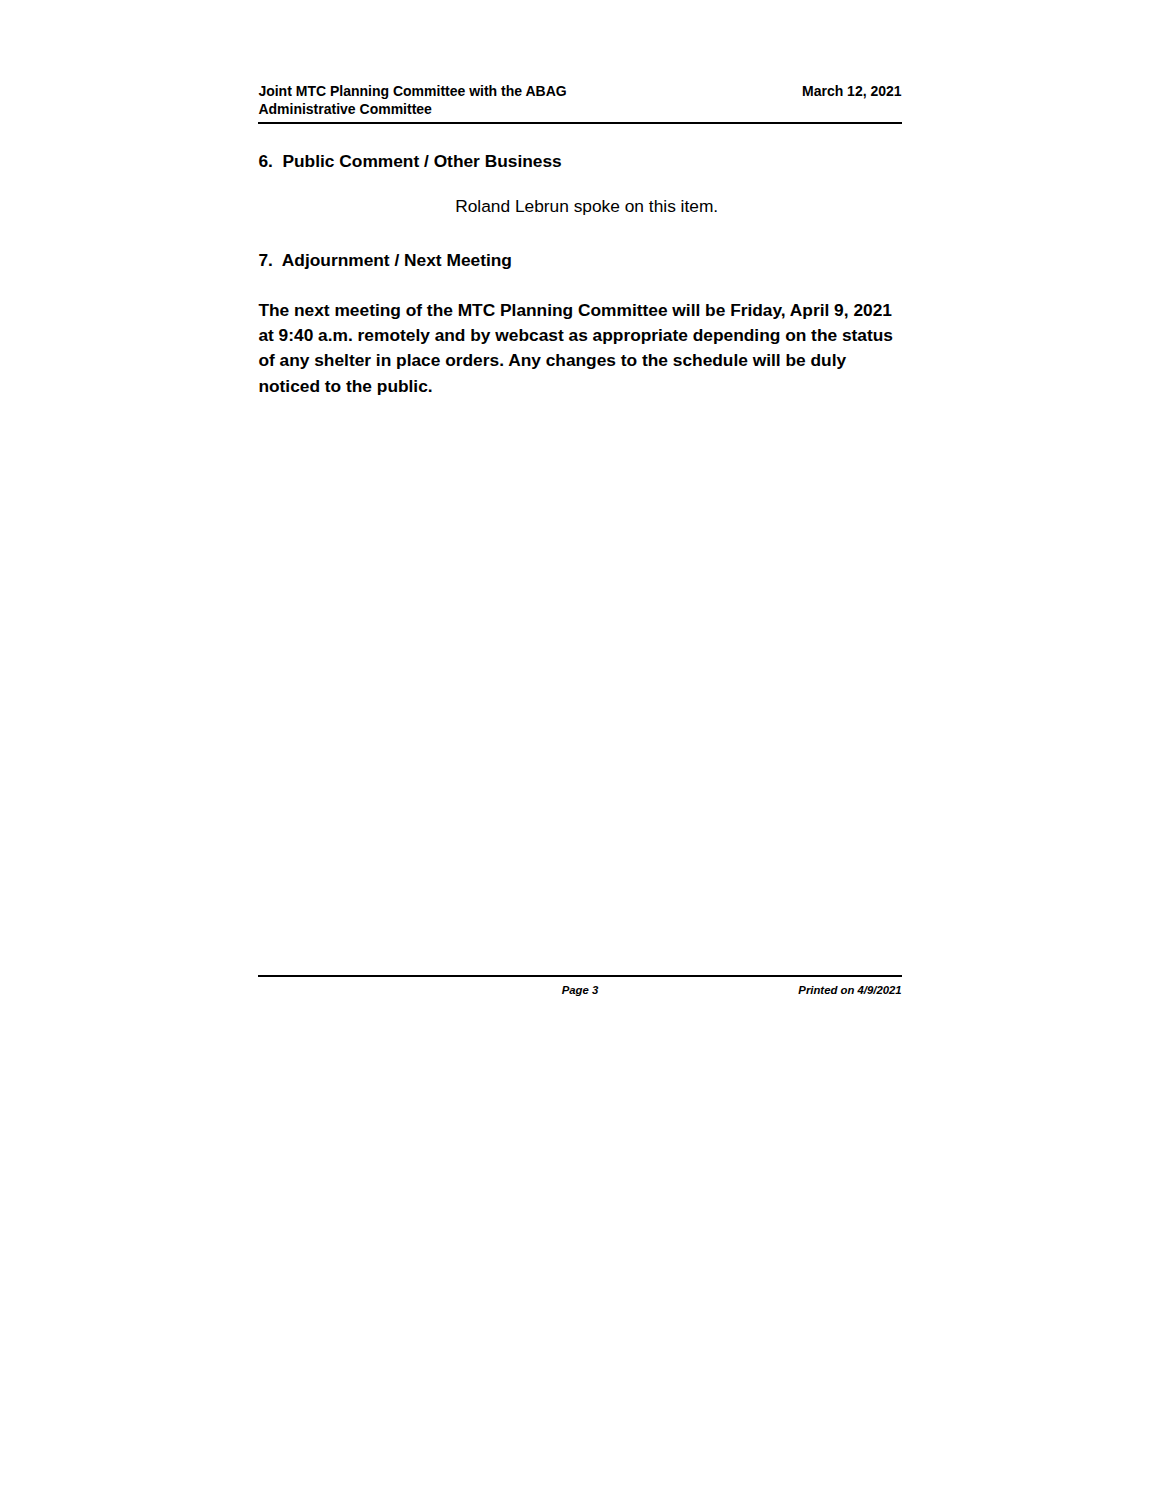Joint MTC Planning Committee with the ABAG
Administrative Committee
March 12, 2021
6. Public Comment / Other Business
Roland Lebrun spoke on this item.
7. Adjournment / Next Meeting
The next meeting of the MTC Planning Committee will be Friday, April 9, 2021 at 9:40 a.m. remotely and by webcast as appropriate depending on the status of any shelter in place orders. Any changes to the schedule will be duly noticed to the public.
Page 3 Printed on 4/9/2021